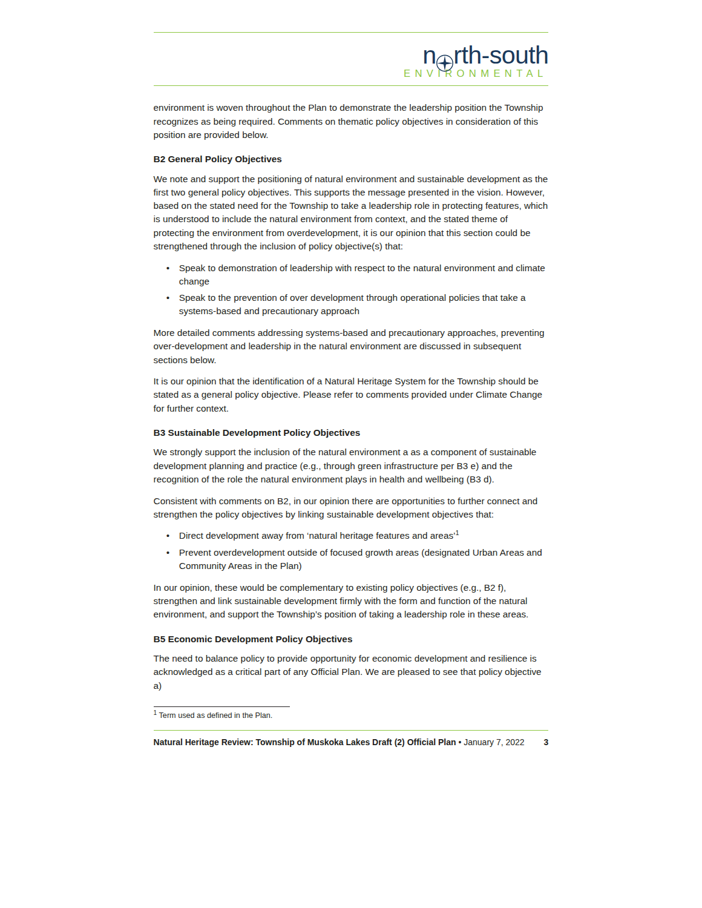n rth-south
ENVIRONMENTAL
environment is woven throughout the Plan to demonstrate the leadership position the Township recognizes as being required. Comments on thematic policy objectives in consideration of this position are provided below.
B2 General Policy Objectives
We note and support the positioning of natural environment and sustainable development as the first two general policy objectives. This supports the message presented in the vision. However, based on the stated need for the Township to take a leadership role in protecting features, which is understood to include the natural environment from context, and the stated theme of protecting the environment from overdevelopment, it is our opinion that this section could be strengthened through the inclusion of policy objective(s) that:
Speak to demonstration of leadership with respect to the natural environment and climate change
Speak to the prevention of over development through operational policies that take a systems-based and precautionary approach
More detailed comments addressing systems-based and precautionary approaches, preventing over-development and leadership in the natural environment are discussed in subsequent sections below.
It is our opinion that the identification of a Natural Heritage System for the Township should be stated as a general policy objective. Please refer to comments provided under Climate Change for further context.
B3 Sustainable Development Policy Objectives
We strongly support the inclusion of the natural environment a as a component of sustainable development planning and practice (e.g., through green infrastructure per B3 e) and the recognition of the role the natural environment plays in health and wellbeing (B3 d).
Consistent with comments on B2, in our opinion there are opportunities to further connect and strengthen the policy objectives by linking sustainable development objectives that:
Direct development away from ‘natural heritage features and areas’1
Prevent overdevelopment outside of focused growth areas (designated Urban Areas and Community Areas in the Plan)
In our opinion, these would be complementary to existing policy objectives (e.g., B2 f), strengthen and link sustainable development firmly with the form and function of the natural environment, and support the Township’s position of taking a leadership role in these areas.
B5 Economic Development Policy Objectives
The need to balance policy to provide opportunity for economic development and resilience is acknowledged as a critical part of any Official Plan. We are pleased to see that policy objective a)
1 Term used as defined in the Plan.
Natural Heritage Review: Township of Muskoka Lakes Draft (2) Official Plan • January 7, 2022
3